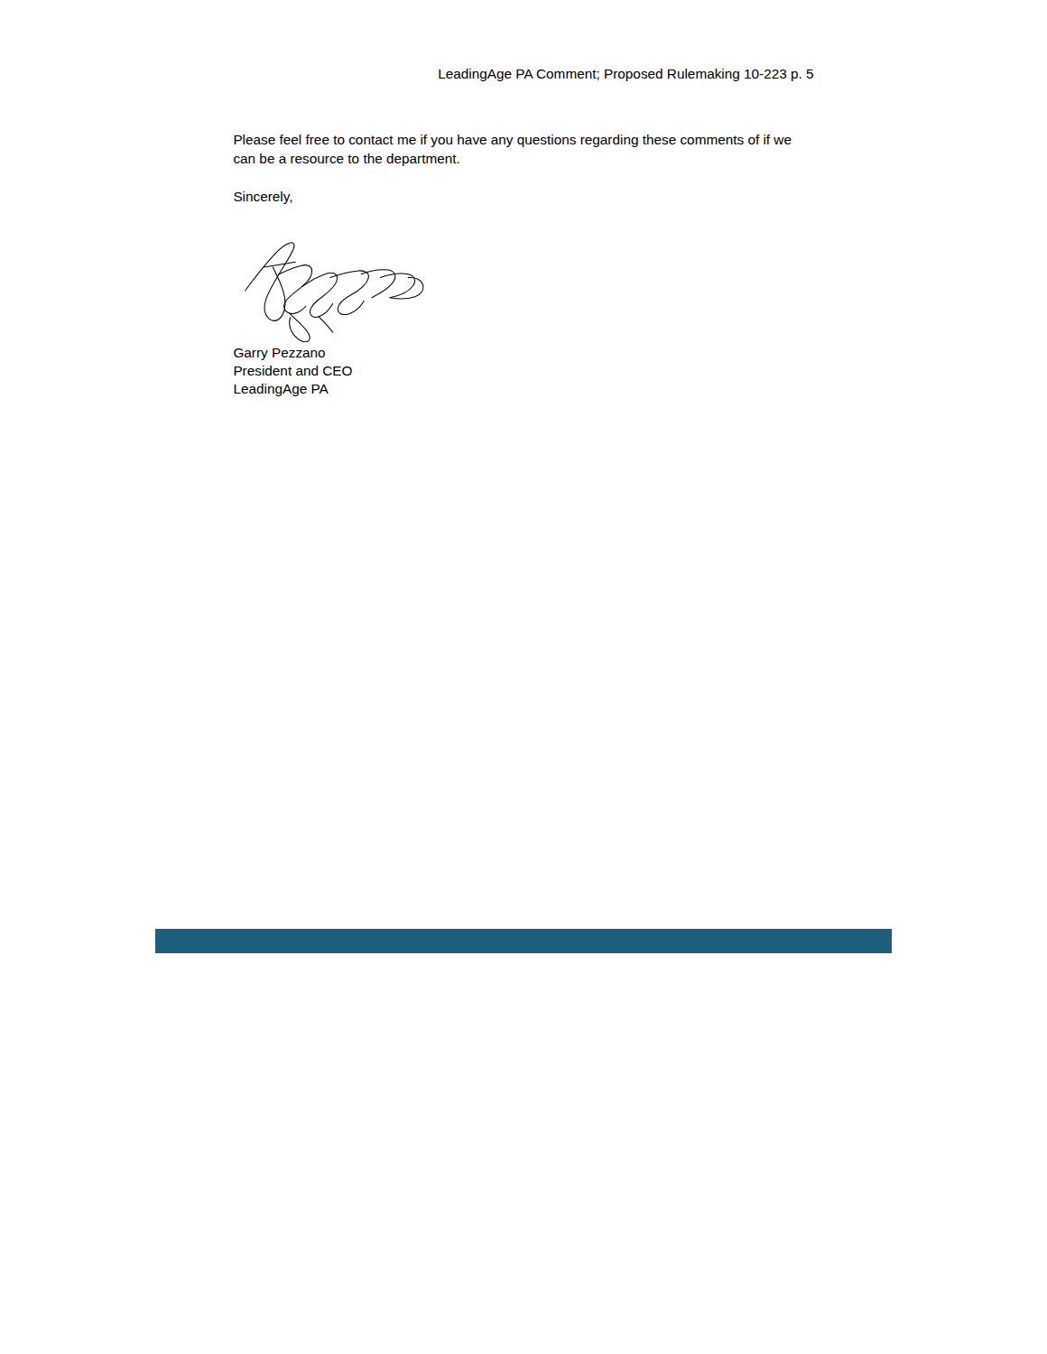LeadingAge PA Comment; Proposed Rulemaking 10-223 p. 5
Please feel free to contact me if you have any questions regarding these comments of if we can be a resource to the department.
Sincerely,
Garry Pezzano
President and CEO
LeadingAge PA